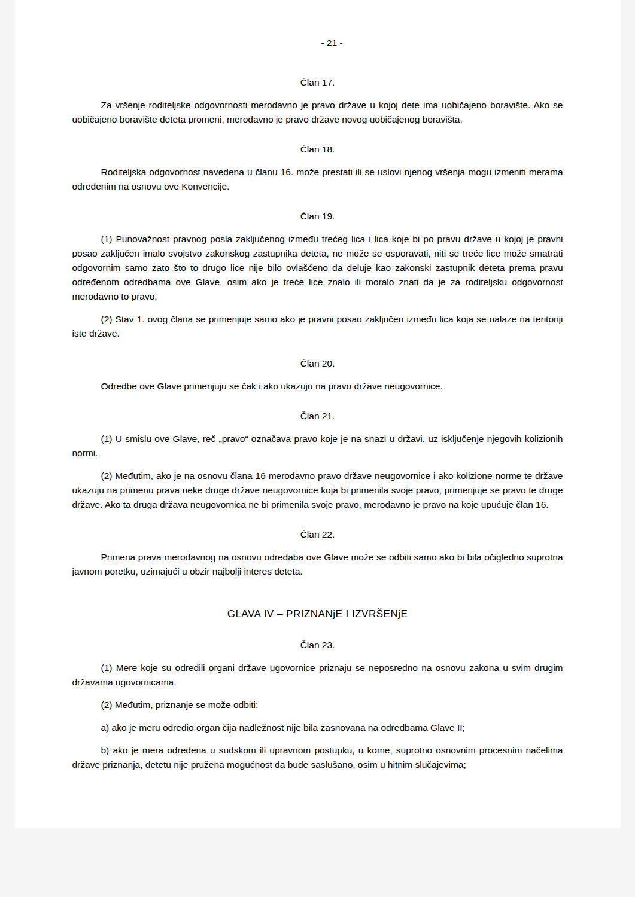- 21 -
Član 17.
Za vršenje roditeljske odgovornosti merodavno je pravo države u kojoj dete ima uobičajeno boravište. Ako se uobičajeno boravište deteta promeni, merodavno je pravo države novog uobičajenog boravišta.
Član 18.
Roditeljska odgovornost navedena u članu 16. može prestati ili se uslovi njenog vršenja mogu izmeniti merama određenim na osnovu ove Konvencije.
Član 19.
(1) Punovažnost pravnog posla zaključenog između trećeg lica i lica koje bi po pravu države u kojoj je pravni posao zaključen imalo svojstvo zakonskog zastupnika deteta, ne može se osporavati, niti se treće lice može smatrati odgovornim samo zato što to drugo lice nije bilo ovlašćeno da deluje kao zakonski zastupnik deteta prema pravu određenom odredbama ove Glave, osim ako je treće lice znalo ili moralo znati da je za roditeljsku odgovornost merodavno to pravo.
(2) Stav 1. ovog člana se primenjuje samo ako je pravni posao zaključen između lica koja se nalaze na teritoriji iste države.
Član 20.
Odredbe ove Glave primenjuju se čak i ako ukazuju na pravo države neugovornice.
Član 21.
(1) U smislu ove Glave, reč „pravo“ označava pravo koje je na snazi u državi, uz isključenje njegovih kolizionih normi.
(2) Međutim, ako je na osnovu člana 16 merodavno pravo države neugovornice i ako koli­zione norme te države ukazuju na primenu prava neke druge države neugovornice koja bi primenila svoje pravo, primenjuje se pravo te druge države. Ako ta druga država neugovornica ne bi primenila svoje pravo, merodavno je pravo na koje upućuje član 16.
Član 22.
Primena prava merodavnog na osnovu odredaba ove Glave može se odbiti samo ako bi bila očigledno suprotna javnom poretku, uzimajući u obzir najbolji interes deteta.
GLAVA IV – PRIZNANjE I IZVRŠENjE
Član 23.
(1) Mere koje su odredili organi države ugovornice priznaju se neposredno na osnovu zakona u svim drugim državama ugovornicama.
(2) Međutim, priznanje se može odbiti:
a) ako je meru odredio organ čija nadležnost nije bila zasnovana na odredbama Glave II;
b) ako je mera određena u sudskom ili upravnom postupku, u kome, suprotno osnovnim procesnim načelima države priznanja, detetu nije pružena mogućnost da bude saslušano, osim u hitnim slučajevima;